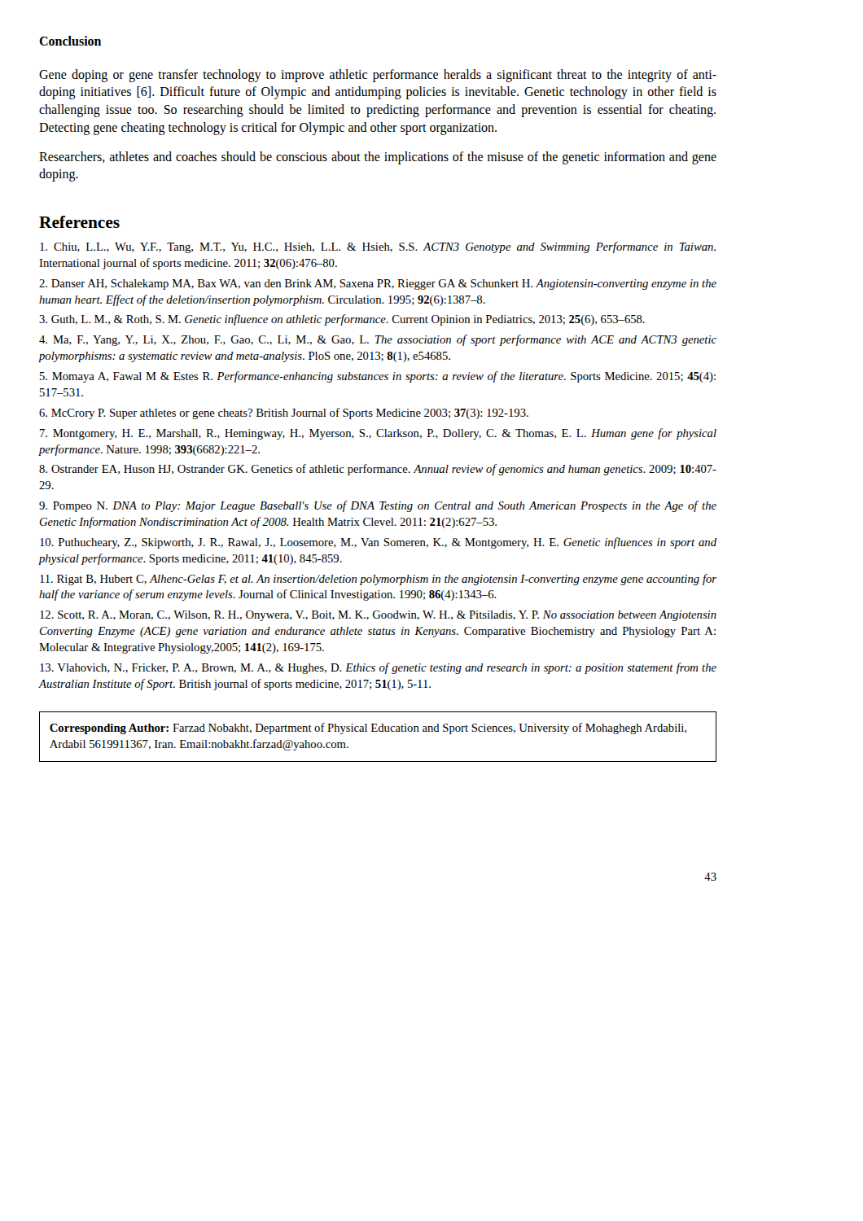Conclusion
Gene doping or gene transfer technology to improve athletic performance heralds a significant threat to the integrity of anti-doping initiatives [6]. Difficult future of Olympic and antidumping policies is inevitable. Genetic technology in other field is challenging issue too. So researching should be limited to predicting performance and prevention is essential for cheating. Detecting gene cheating technology is critical for Olympic and other sport organization.
Researchers, athletes and coaches should be conscious about the implications of the misuse of the genetic information and gene doping.
References
1. Chiu, L.L., Wu, Y.F., Tang, M.T., Yu, H.C., Hsieh, L.L. & Hsieh, S.S. ACTN3 Genotype and Swimming Performance in Taiwan. International journal of sports medicine. 2011; 32(06):476–80.
2. Danser AH, Schalekamp MA, Bax WA, van den Brink AM, Saxena PR, Riegger GA & Schunkert H. Angiotensin-converting enzyme in the human heart. Effect of the deletion/insertion polymorphism. Circulation. 1995; 92(6):1387–8.
3. Guth, L. M., & Roth, S. M. Genetic influence on athletic performance. Current Opinion in Pediatrics, 2013; 25(6), 653–658.
4. Ma, F., Yang, Y., Li, X., Zhou, F., Gao, C., Li, M., & Gao, L. The association of sport performance with ACE and ACTN3 genetic polymorphisms: a systematic review and meta-analysis. PloS one, 2013; 8(1), e54685.
5. Momaya A, Fawal M & Estes R. Performance-enhancing substances in sports: a review of the literature. Sports Medicine. 2015; 45(4): 517–531.
6. McCrory P. Super athletes or gene cheats? British Journal of Sports Medicine 2003; 37(3): 192-193.
7. Montgomery, H. E., Marshall, R., Hemingway, H., Myerson, S., Clarkson, P., Dollery, C. & Thomas, E. L. Human gene for physical performance. Nature. 1998; 393(6682):221–2.
8. Ostrander EA, Huson HJ, Ostrander GK. Genetics of athletic performance. Annual review of genomics and human genetics. 2009; 10:407-29.
9. Pompeo N. DNA to Play: Major League Baseball's Use of DNA Testing on Central and South American Prospects in the Age of the Genetic Information Nondiscrimination Act of 2008. Health Matrix Clevel. 2011: 21(2):627–53.
10. Puthucheary, Z., Skipworth, J. R., Rawal, J., Loosemore, M., Van Someren, K., & Montgomery, H. E. Genetic influences in sport and physical performance. Sports medicine, 2011; 41(10), 845-859.
11. Rigat B, Hubert C, Alhenc-Gelas F, et al. An insertion/deletion polymorphism in the angiotensin I-converting enzyme gene accounting for half the variance of serum enzyme levels. Journal of Clinical Investigation. 1990; 86(4):1343–6.
12. Scott, R. A., Moran, C., Wilson, R. H., Onywera, V., Boit, M. K., Goodwin, W. H., & Pitsiladis, Y. P. No association between Angiotensin Converting Enzyme (ACE) gene variation and endurance athlete status in Kenyans. Comparative Biochemistry and Physiology Part A: Molecular & Integrative Physiology,2005; 141(2), 169-175.
13. Vlahovich, N., Fricker, P. A., Brown, M. A., & Hughes, D. Ethics of genetic testing and research in sport: a position statement from the Australian Institute of Sport. British journal of sports medicine, 2017; 51(1), 5-11.
Corresponding Author: Farzad Nobakht, Department of Physical Education and Sport Sciences, University of Mohaghegh Ardabili, Ardabil 5619911367, Iran. Email:nobakht.farzad@yahoo.com.
43